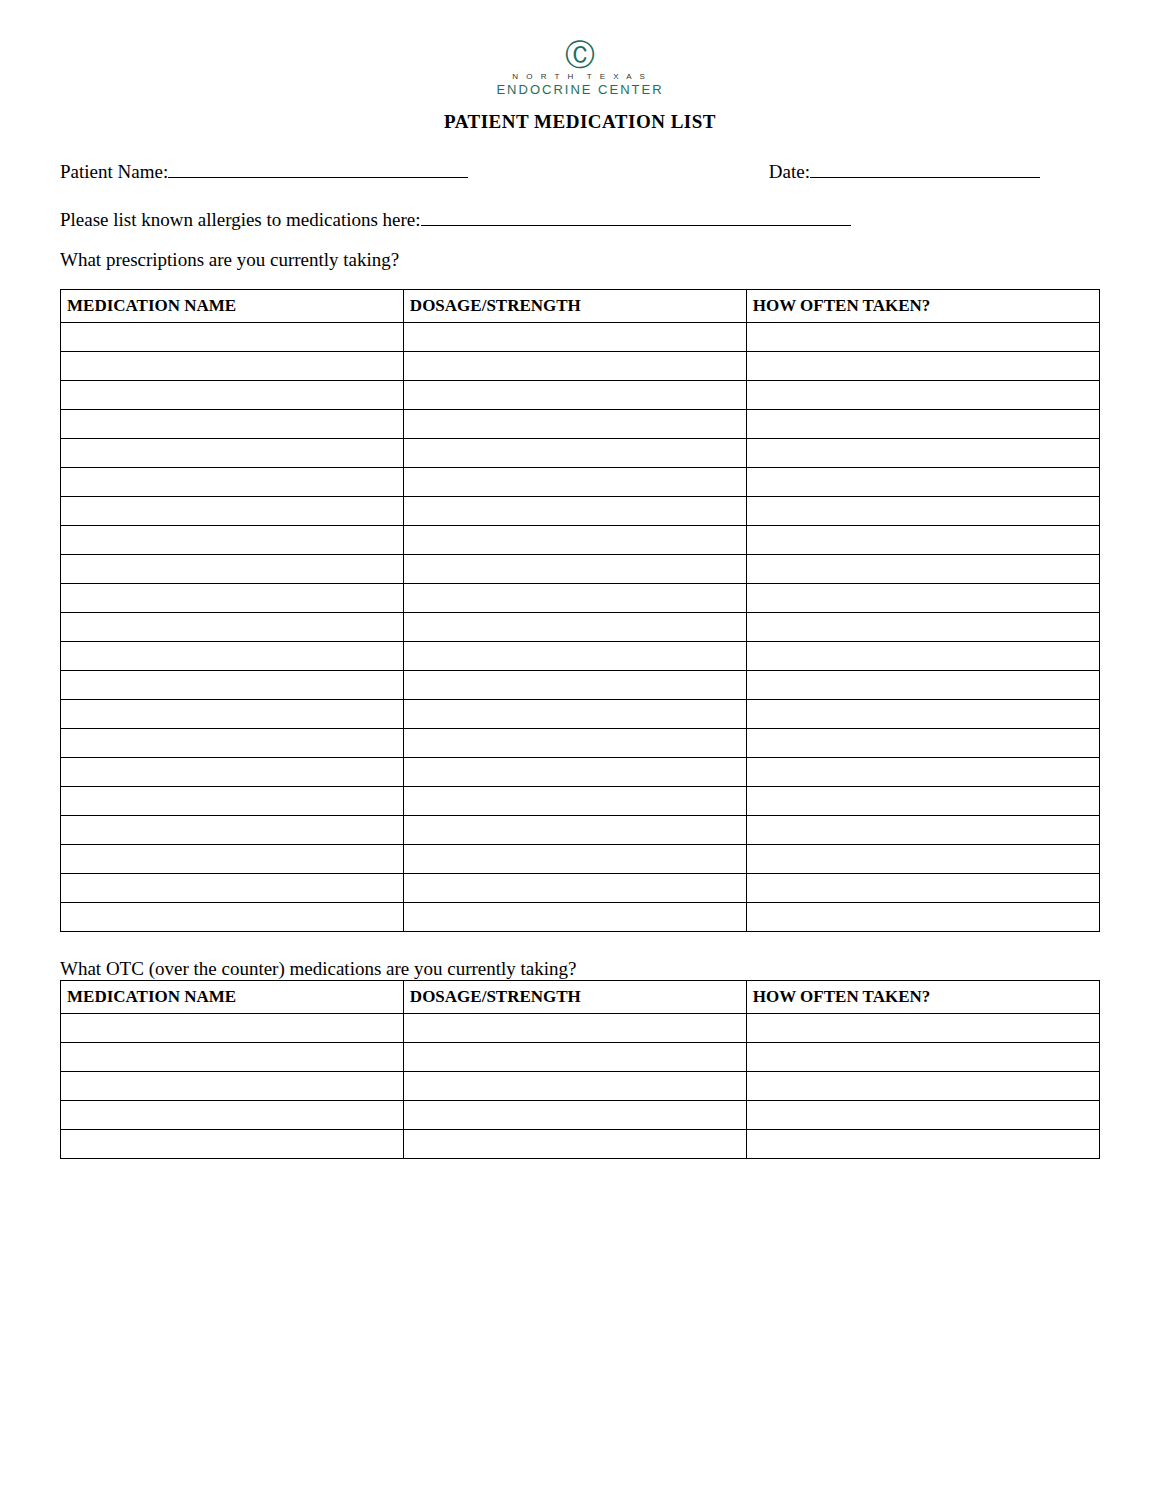Ⓒ
N O R T H T E X A S
ENDOCRINE CENTER
PATIENT MEDICATION LIST
Patient Name: Date:
Please list known allergies to medications here:
What prescriptions are you currently taking?
| MEDICATION NAME | DOSAGE/STRENGTH | HOW OFTEN TAKEN? |
| --- | --- | --- |
What OTC (over the counter) medications are you currently taking?
| MEDICATION NAME | DOSAGE/STRENGTH | HOW OFTEN TAKEN? |
| --- | --- | --- |